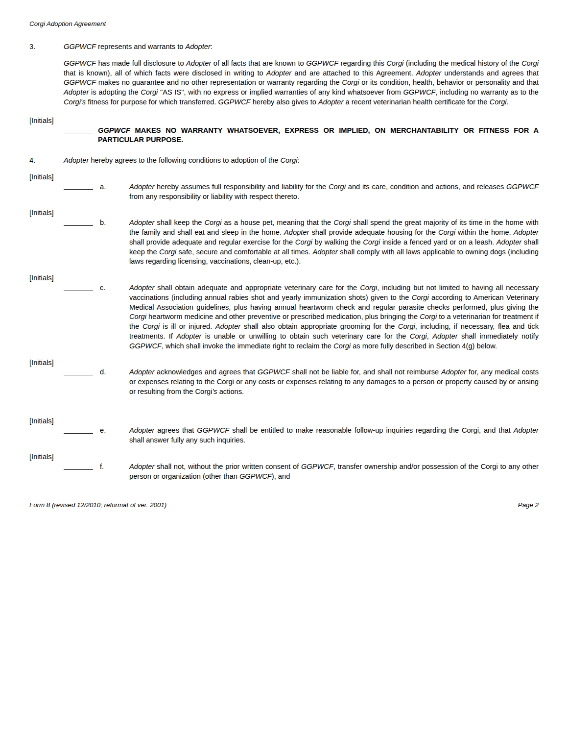Corgi Adoption Agreement
3.
GGPWCF represents and warrants to Adopter:
GGPWCF has made full disclosure to Adopter of all facts that are known to GGPWCF regarding this Corgi (including the medical history of the Corgi that is known), all of which facts were disclosed in writing to Adopter and are attached to this Agreement. Adopter understands and agrees that GGPWCF makes no guarantee and no other representation or warranty regarding the Corgi or its condition, health, behavior or personality and that Adopter is adopting the Corgi "AS IS", with no express or implied warranties of any kind whatsoever from GGPWCF, including no warranty as to the Corgi's fitness for purpose for which transferred. GGPWCF hereby also gives to Adopter a recent veterinarian health certificate for the Corgi.
[Initials]
GGPWCF MAKES NO WARRANTY WHATSOEVER, EXPRESS OR IMPLIED, ON MERCHANTABILITY OR FITNESS FOR A PARTICULAR PURPOSE.
4.
Adopter hereby agrees to the following conditions to adoption of the Corgi:
[Initials]
a.
Adopter hereby assumes full responsibility and liability for the Corgi and its care, condition and actions, and releases GGPWCF from any responsibility or liability with respect thereto.
[Initials]
b.
Adopter shall keep the Corgi as a house pet, meaning that the Corgi shall spend the great majority of its time in the home with the family and shall eat and sleep in the home. Adopter shall provide adequate housing for the Corgi within the home. Adopter shall provide adequate and regular exercise for the Corgi by walking the Corgi inside a fenced yard or on a leash. Adopter shall keep the Corgi safe, secure and comfortable at all times. Adopter shall comply with all laws applicable to owning dogs (including laws regarding licensing, vaccinations, clean-up, etc.).
[Initials]
c.
Adopter shall obtain adequate and appropriate veterinary care for the Corgi, including but not limited to having all necessary vaccinations (including annual rabies shot and yearly immunization shots) given to the Corgi according to American Veterinary Medical Association guidelines, plus having annual heartworm check and regular parasite checks performed, plus giving the Corgi heartworm medicine and other preventive or prescribed medication, plus bringing the Corgi to a veterinarian for treatment if the Corgi is ill or injured. Adopter shall also obtain appropriate grooming for the Corgi, including, if necessary, flea and tick treatments. If Adopter is unable or unwilling to obtain such veterinary care for the Corgi, Adopter shall immediately notify GGPWCF, which shall invoke the immediate right to reclaim the Corgi as more fully described in Section 4(g) below.
[Initials]
d.
Adopter acknowledges and agrees that GGPWCF shall not be liable for, and shall not reimburse Adopter for, any medical costs or expenses relating to the Corgi or any costs or expenses relating to any damages to a person or property caused by or arising or resulting from the Corgi's actions.
[Initials]
e.
Adopter agrees that GGPWCF shall be entitled to make reasonable follow-up inquiries regarding the Corgi, and that Adopter shall answer fully any such inquiries.
[Initials]
f.
Adopter shall not, without the prior written consent of GGPWCF, transfer ownership and/or possession of the Corgi to any other person or organization (other than GGPWCF), and
Form 8 (revised 12/2010; reformat of ver. 2001) Page 2